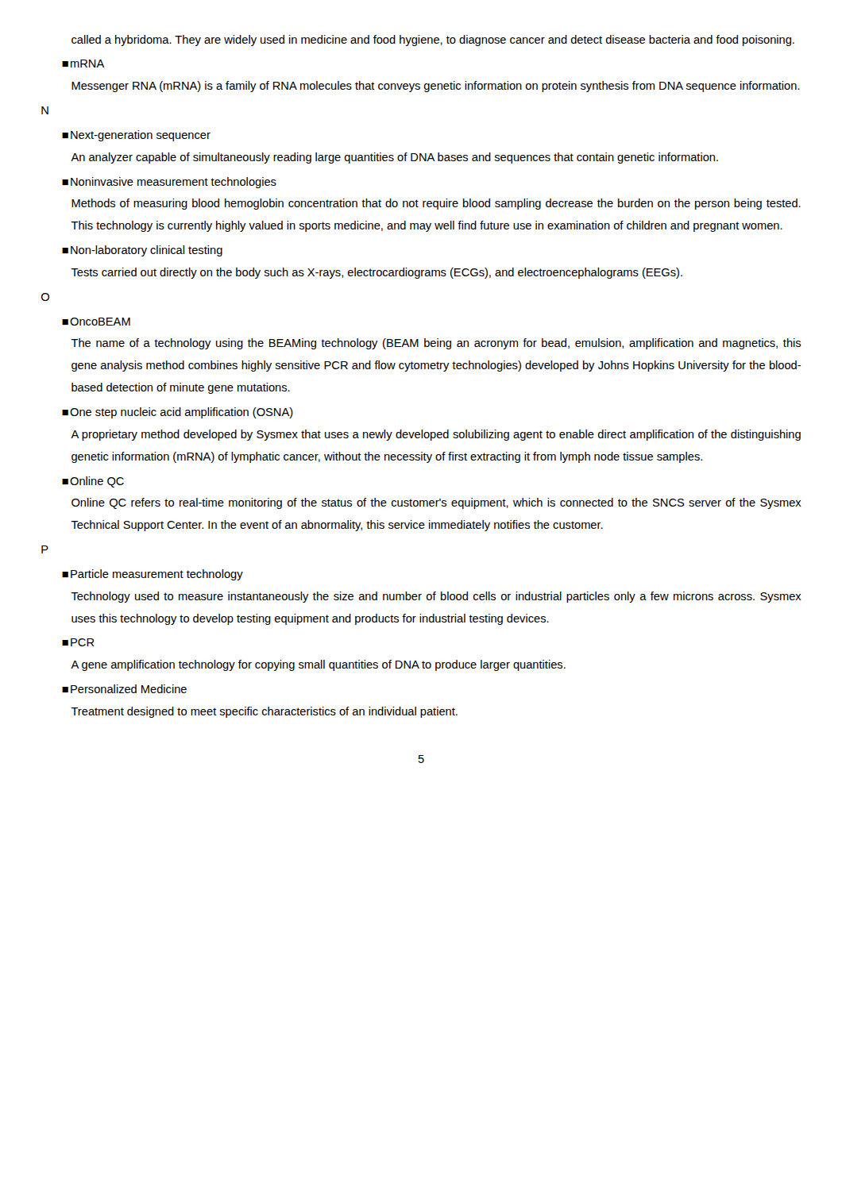called a hybridoma. They are widely used in medicine and food hygiene, to diagnose cancer and detect disease bacteria and food poisoning.
mRNA
Messenger RNA (mRNA) is a family of RNA molecules that conveys genetic information on protein synthesis from DNA sequence information.
N
Next-generation sequencer
An analyzer capable of simultaneously reading large quantities of DNA bases and sequences that contain genetic information.
Noninvasive measurement technologies
Methods of measuring blood hemoglobin concentration that do not require blood sampling decrease the burden on the person being tested. This technology is currently highly valued in sports medicine, and may well find future use in examination of children and pregnant women.
Non-laboratory clinical testing
Tests carried out directly on the body such as X-rays, electrocardiograms (ECGs), and electroencephalograms (EEGs).
O
OncoBEAM
The name of a technology using the BEAMing technology (BEAM being an acronym for bead, emulsion, amplification and magnetics, this gene analysis method combines highly sensitive PCR and flow cytometry technologies) developed by Johns Hopkins University for the blood-based detection of minute gene mutations.
One step nucleic acid amplification (OSNA)
A proprietary method developed by Sysmex that uses a newly developed solubilizing agent to enable direct amplification of the distinguishing genetic information (mRNA) of lymphatic cancer, without the necessity of first extracting it from lymph node tissue samples.
Online QC
Online QC refers to real-time monitoring of the status of the customer's equipment, which is connected to the SNCS server of the Sysmex Technical Support Center. In the event of an abnormality, this service immediately notifies the customer.
P
Particle measurement technology
Technology used to measure instantaneously the size and number of blood cells or industrial particles only a few microns across. Sysmex uses this technology to develop testing equipment and products for industrial testing devices.
PCR
A gene amplification technology for copying small quantities of DNA to produce larger quantities.
Personalized Medicine
Treatment designed to meet specific characteristics of an individual patient.
5